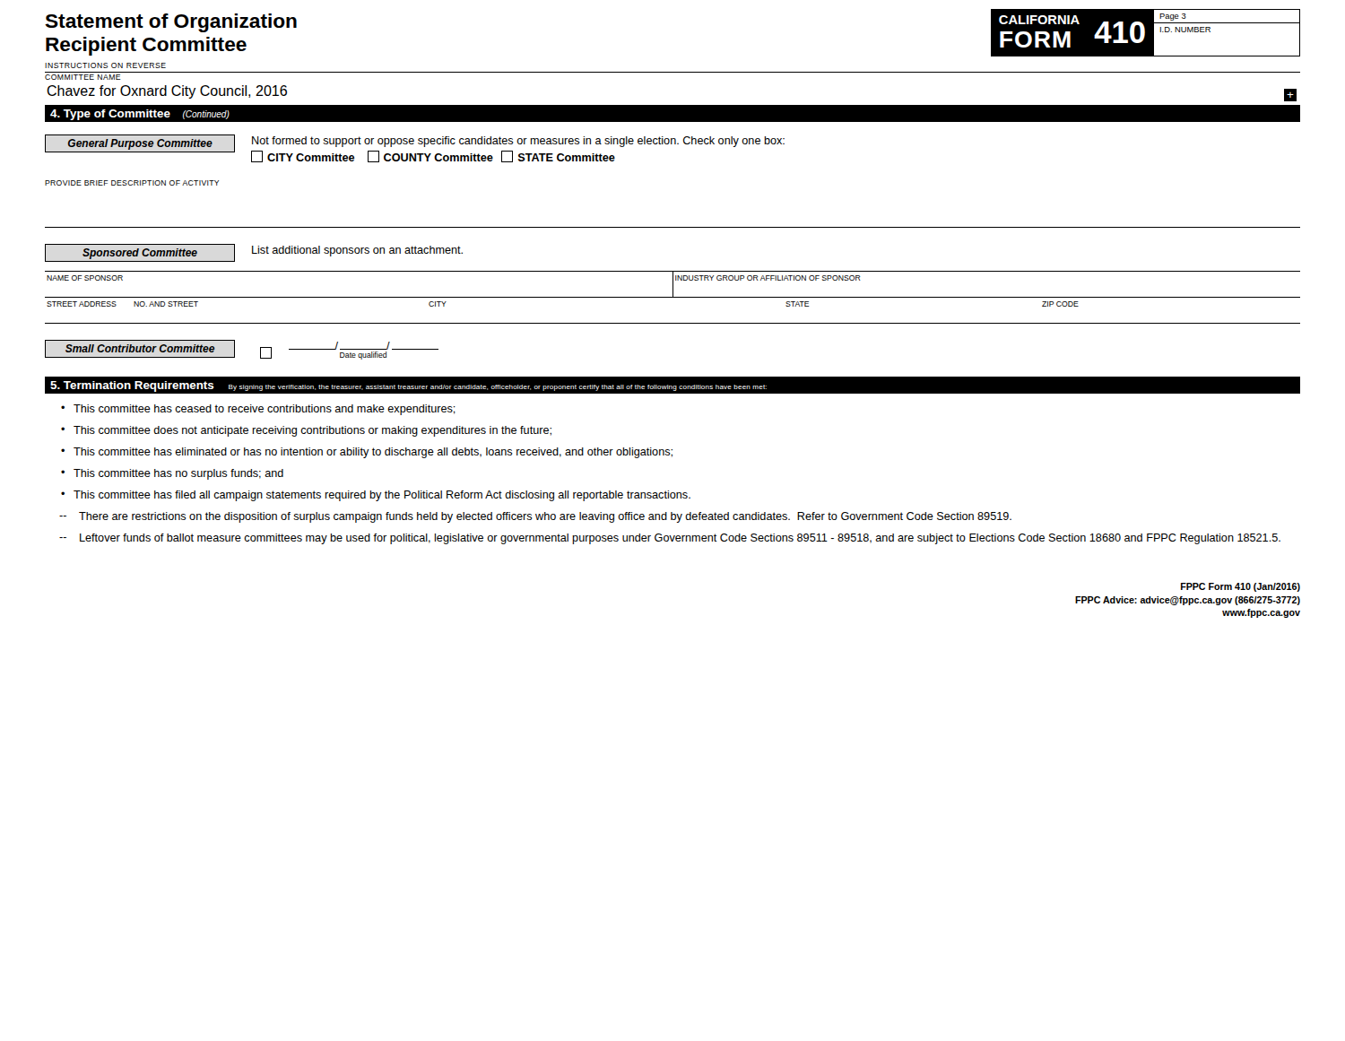Statement of Organization
Recipient Committee
INSTRUCTIONS ON REVERSE
CALIFORNIA
FORM
410
Page 3
I.D. NUMBER
COMMITTEE NAME
Chavez for Oxnard City Council, 2016
+
4. Type of Committee (Continued)
General Purpose Committee
Not formed to support or oppose specific candidates or measures in a single election. Check only one box:
CITY Committee COUNTY Committee STATE Committee
PROVIDE BRIEF DESCRIPTION OF ACTIVITY
Sponsored Committee
List additional sponsors on an attachment.
NAME OF SPONSOR
INDUSTRY GROUP OR AFFILIATION OF SPONSOR
STREET ADDRESS NO. AND STREET
CITY
STATE
ZIP CODE
Small Contributor Committee
/ / Date qualified
5. Termination Requirements By signing the verification, the treasurer, assistant treasurer and/or candidate, officeholder, or proponent certify that all of the following conditions have been met:
This committee has ceased to receive contributions and make expenditures;
This committee does not anticipate receiving contributions or making expenditures in the future;
This committee has eliminated or has no intention or ability to discharge all debts, loans received, and other obligations;
This committee has no surplus funds; and
This committee has filed all campaign statements required by the Political Reform Act disclosing all reportable transactions.
There are restrictions on the disposition of surplus campaign funds held by elected officers who are leaving office and by defeated candidates. Refer to Government Code Section 89519.
Leftover funds of ballot measure committees may be used for political, legislative or governmental purposes under Government Code Sections 89511 - 89518, and are subject to Elections Code Section 18680 and FPPC Regulation 18521.5.
FPPC Form 410 (Jan/2016)
FPPC Advice: advice@fppc.ca.gov (866/275-3772)
www.fppc.ca.gov